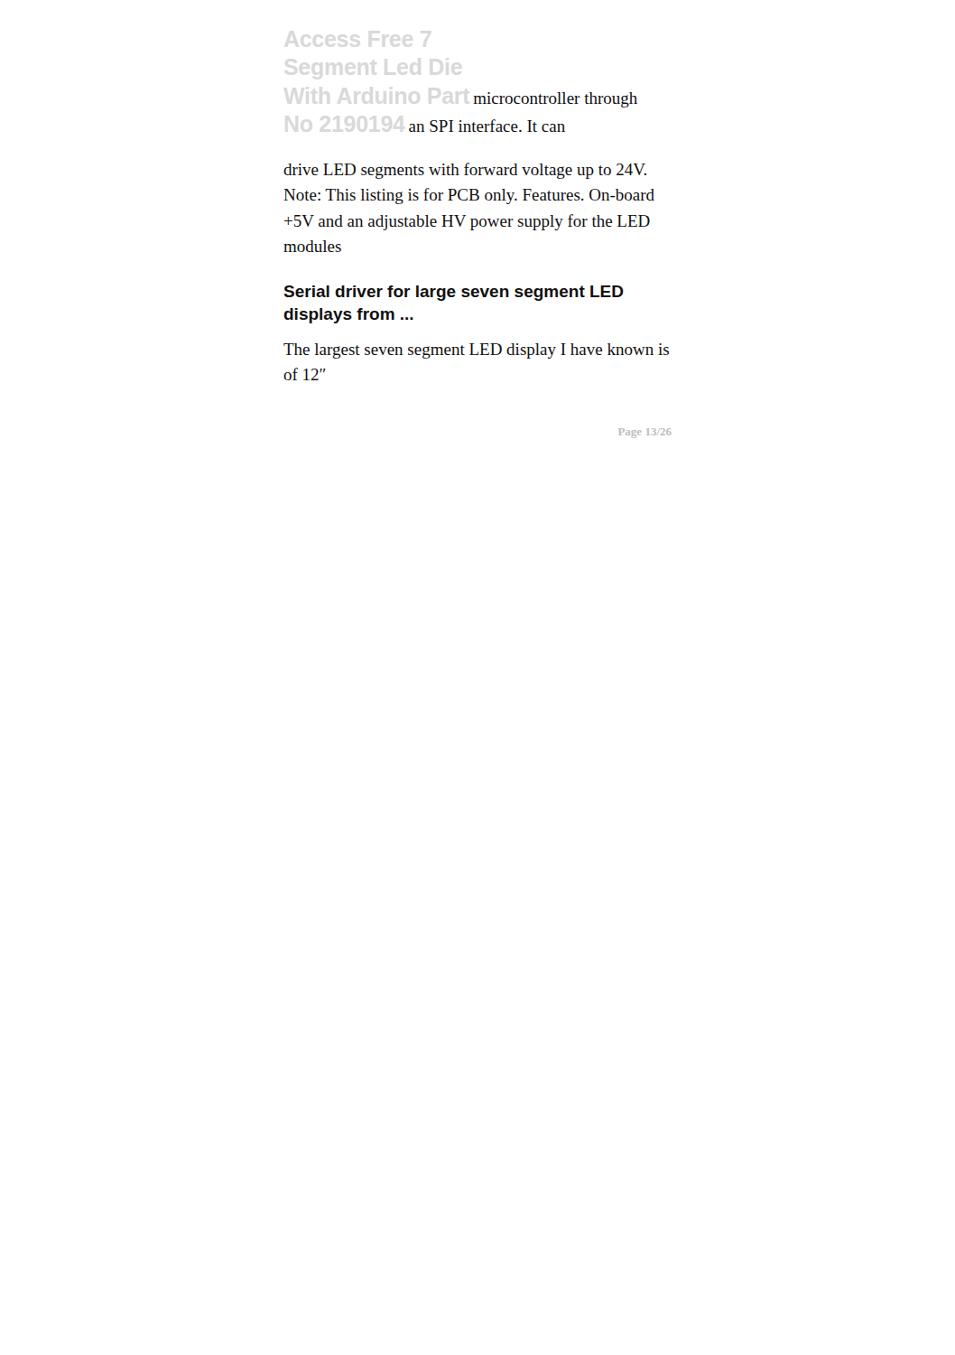Access Free 7
Segment Led Die
With Arduino Part microcontroller through
No 2190194 an SPI interface. It can
drive LED segments with forward voltage up to 24V. Note: This listing is for PCB only. Features. On-board +5V and an adjustable HV power supply for the LED modules
Serial driver for large seven segment LED displays from ...
The largest seven segment LED display I have known is of 12″
Page 13/26